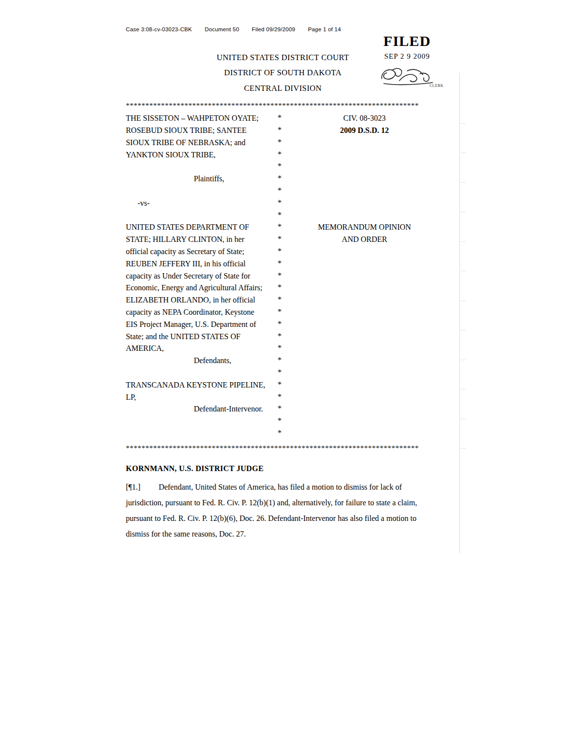Case 3:08-cv-03023-CBK Document 50 Filed 09/29/2009 Page 1 of 14
FILED
SEP 2 9 2009
CLERK
UNITED STATES DISTRICT COURT
DISTRICT OF SOUTH DAKOTA
CENTRAL DIVISION
***************************************************************************
| THE SISSETON – WAHPETON OYATE; | * | CIV. 08-3023 |
| ROSEBUD SIOUX TRIBE; SANTEE | * | 2009 D.S.D. 12 |
| SIOUX TRIBE OF NEBRASKA; and | * | |
| YANKTON SIOUX TRIBE, | * | |
| | * | |
| Plaintiffs, | * | |
| | * | |
| -vs- | * | |
| | * | |
| UNITED STATES DEPARTMENT OF | * | MEMORANDUM OPINION |
| STATE; HILLARY CLINTON, in her | * | AND ORDER |
| official capacity as Secretary of State; | * | |
| REUBEN JEFFERY III, in his official | * | |
| capacity as Under Secretary of State for | * | |
| Economic, Energy and Agricultural Affairs; | * | |
| ELIZABETH ORLANDO, in her official | * | |
| capacity as NEPA Coordinator, Keystone | * | |
| EIS Project Manager, U.S. Department of | * | |
| State; and the UNITED STATES OF | * | |
| AMERICA, | * | |
| Defendants, | * | |
| | * | |
| TRANSCANADA KEYSTONE PIPELINE, | * | |
| LP, | * | |
| Defendant-Intervenor. | * | |
| | * | |
| | * | |
***************************************************************************
KORNMANN, U.S. DISTRICT JUDGE
[¶1.] Defendant, United States of America, has filed a motion to dismiss for lack of
jurisdiction, pursuant to Fed. R. Civ. P. 12(b)(1) and, alternatively, for failure to state a claim,
pursuant to Fed. R. Civ. P. 12(b)(6), Doc. 26. Defendant-Intervenor has also filed a motion to
dismiss for the same reasons, Doc. 27.